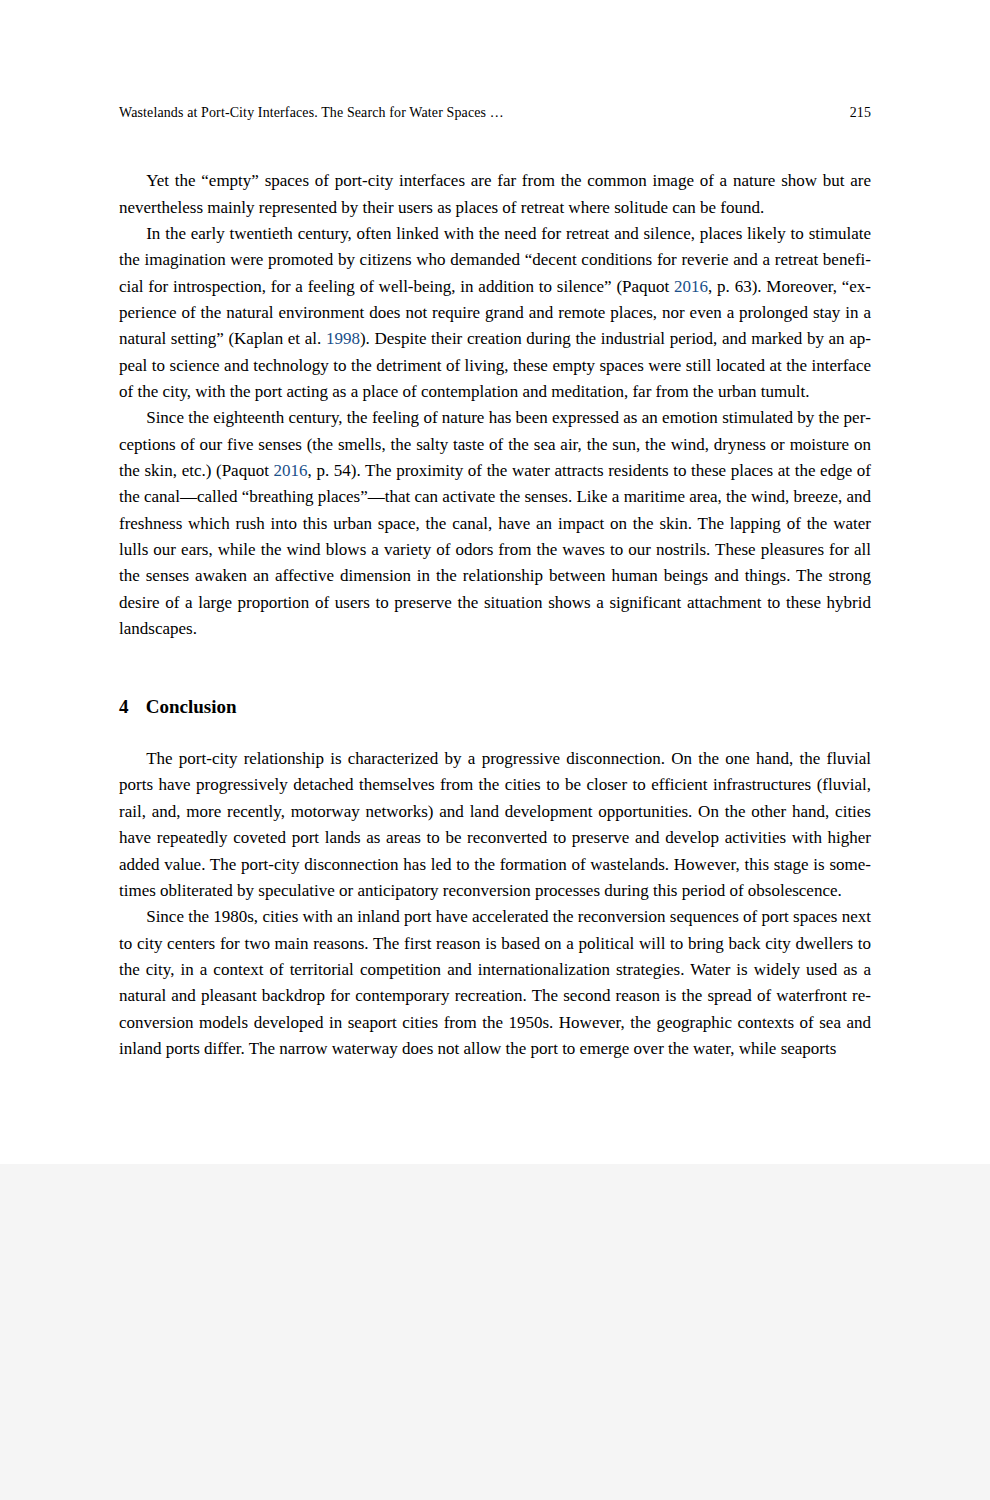Wastelands at Port-City Interfaces. The Search for Water Spaces … 215
Yet the “empty” spaces of port-city interfaces are far from the common image of a nature show but are nevertheless mainly represented by their users as places of retreat where solitude can be found.
In the early twentieth century, often linked with the need for retreat and silence, places likely to stimulate the imagination were promoted by citizens who demanded “decent conditions for reverie and a retreat beneficial for introspection, for a feeling of well-being, in addition to silence” (Paquot 2016, p. 63). Moreover, “experience of the natural environment does not require grand and remote places, nor even a prolonged stay in a natural setting” (Kaplan et al. 1998). Despite their creation during the industrial period, and marked by an appeal to science and technology to the detriment of living, these empty spaces were still located at the interface of the city, with the port acting as a place of contemplation and meditation, far from the urban tumult.
Since the eighteenth century, the feeling of nature has been expressed as an emotion stimulated by the perceptions of our five senses (the smells, the salty taste of the sea air, the sun, the wind, dryness or moisture on the skin, etc.) (Paquot 2016, p. 54). The proximity of the water attracts residents to these places at the edge of the canal—called “breathing places”—that can activate the senses. Like a maritime area, the wind, breeze, and freshness which rush into this urban space, the canal, have an impact on the skin. The lapping of the water lulls our ears, while the wind blows a variety of odors from the waves to our nostrils. These pleasures for all the senses awaken an affective dimension in the relationship between human beings and things. The strong desire of a large proportion of users to preserve the situation shows a significant attachment to these hybrid landscapes.
4 Conclusion
The port-city relationship is characterized by a progressive disconnection. On the one hand, the fluvial ports have progressively detached themselves from the cities to be closer to efficient infrastructures (fluvial, rail, and, more recently, motorway networks) and land development opportunities. On the other hand, cities have repeatedly coveted port lands as areas to be reconverted to preserve and develop activities with higher added value. The port-city disconnection has led to the formation of wastelands. However, this stage is sometimes obliterated by speculative or anticipatory reconversion processes during this period of obsolescence.
Since the 1980s, cities with an inland port have accelerated the reconversion sequences of port spaces next to city centers for two main reasons. The first reason is based on a political will to bring back city dwellers to the city, in a context of territorial competition and internationalization strategies. Water is widely used as a natural and pleasant backdrop for contemporary recreation. The second reason is the spread of waterfront reconversion models developed in seaport cities from the 1950s. However, the geographic contexts of sea and inland ports differ. The narrow waterway does not allow the port to emerge over the water, while seaports